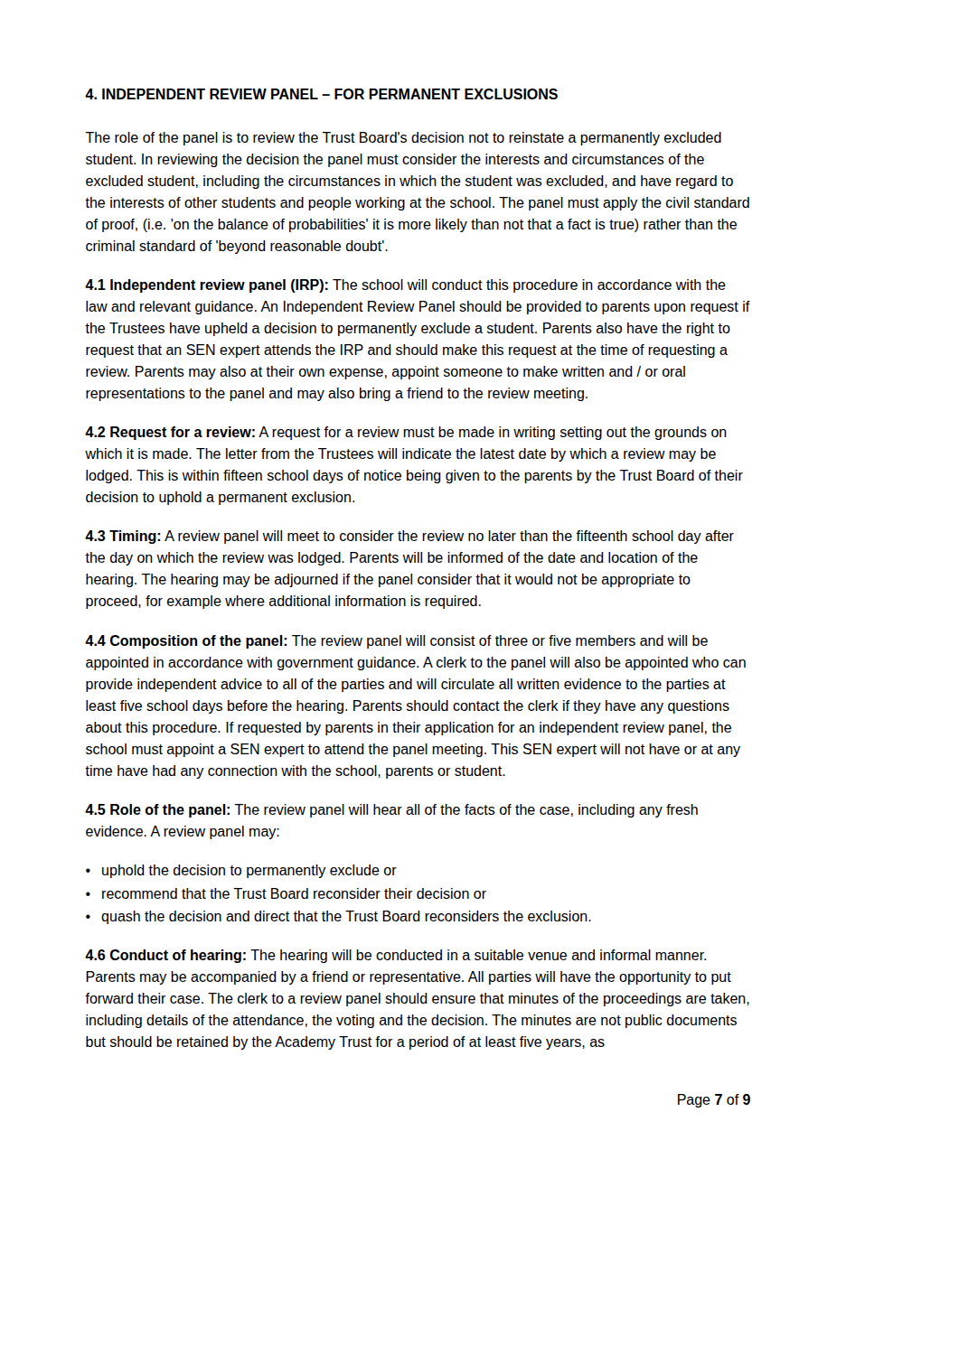4. INDEPENDENT REVIEW PANEL – FOR PERMANENT EXCLUSIONS
The role of the panel is to review the Trust Board's decision not to reinstate a permanently excluded student. In reviewing the decision the panel must consider the interests and circumstances of the excluded student, including the circumstances in which the student was excluded, and have regard to the interests of other students and people working at the school. The panel must apply the civil standard of proof, (i.e. 'on the balance of probabilities' it is more likely than not that a fact is true) rather than the criminal standard of 'beyond reasonable doubt'.
4.1 Independent review panel (IRP): The school will conduct this procedure in accordance with the law and relevant guidance. An Independent Review Panel should be provided to parents upon request if the Trustees have upheld a decision to permanently exclude a student. Parents also have the right to request that an SEN expert attends the IRP and should make this request at the time of requesting a review. Parents may also at their own expense, appoint someone to make written and / or oral representations to the panel and may also bring a friend to the review meeting.
4.2 Request for a review: A request for a review must be made in writing setting out the grounds on which it is made. The letter from the Trustees will indicate the latest date by which a review may be lodged. This is within fifteen school days of notice being given to the parents by the Trust Board of their decision to uphold a permanent exclusion.
4.3 Timing: A review panel will meet to consider the review no later than the fifteenth school day after the day on which the review was lodged. Parents will be informed of the date and location of the hearing. The hearing may be adjourned if the panel consider that it would not be appropriate to proceed, for example where additional information is required.
4.4 Composition of the panel: The review panel will consist of three or five members and will be appointed in accordance with government guidance. A clerk to the panel will also be appointed who can provide independent advice to all of the parties and will circulate all written evidence to the parties at least five school days before the hearing. Parents should contact the clerk if they have any questions about this procedure. If requested by parents in their application for an independent review panel, the school must appoint a SEN expert to attend the panel meeting. This SEN expert will not have or at any time have had any connection with the school, parents or student.
4.5 Role of the panel: The review panel will hear all of the facts of the case, including any fresh evidence. A review panel may:
uphold the decision to permanently exclude or
recommend that the Trust Board reconsider their decision or
quash the decision and direct that the Trust Board reconsiders the exclusion.
4.6 Conduct of hearing: The hearing will be conducted in a suitable venue and informal manner. Parents may be accompanied by a friend or representative. All parties will have the opportunity to put forward their case. The clerk to a review panel should ensure that minutes of the proceedings are taken, including details of the attendance, the voting and the decision. The minutes are not public documents but should be retained by the Academy Trust for a period of at least five years, as
Page 7 of 9